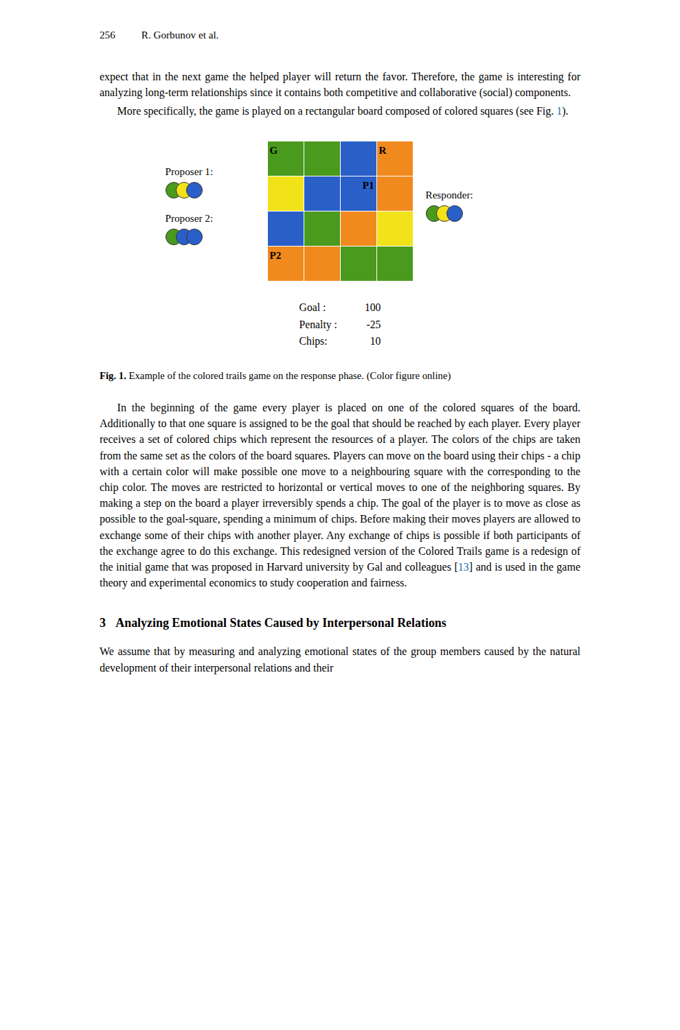256 R. Gorbunov et al.
expect that in the next game the helped player will return the favor. Therefore, the game is interesting for analyzing long-term relationships since it contains both competitive and collaborative (social) components.
More specifically, the game is played on a rectangular board composed of colored squares (see Fig. 1).
Proposer 1:
Proposer 2:
| G | | | R |
| | | P1 | |
| P2 | | | |
Responder:
| Goal : | 100 |
| Penalty : | -25 |
| Chips: | 10 |
Fig. 1. Example of the colored trails game on the response phase. (Color figure online)
In the beginning of the game every player is placed on one of the colored squares of the board. Additionally to that one square is assigned to be the goal that should be reached by each player. Every player receives a set of colored chips which represent the resources of a player. The colors of the chips are taken from the same set as the colors of the board squares. Players can move on the board using their chips - a chip with a certain color will make possible one move to a neighbouring square with the corresponding to the chip color. The moves are restricted to horizontal or vertical moves to one of the neighboring squares. By making a step on the board a player irreversibly spends a chip. The goal of the player is to move as close as possible to the goal-square, spending a minimum of chips. Before making their moves players are allowed to exchange some of their chips with another player. Any exchange of chips is possible if both participants of the exchange agree to do this exchange. This redesigned version of the Colored Trails game is a redesign of the initial game that was proposed in Harvard university by Gal and colleagues [13] and is used in the game theory and experimental economics to study cooperation and fairness.
3 Analyzing Emotional States Caused by Interpersonal Relations
We assume that by measuring and analyzing emotional states of the group members caused by the natural development of their interpersonal relations and their